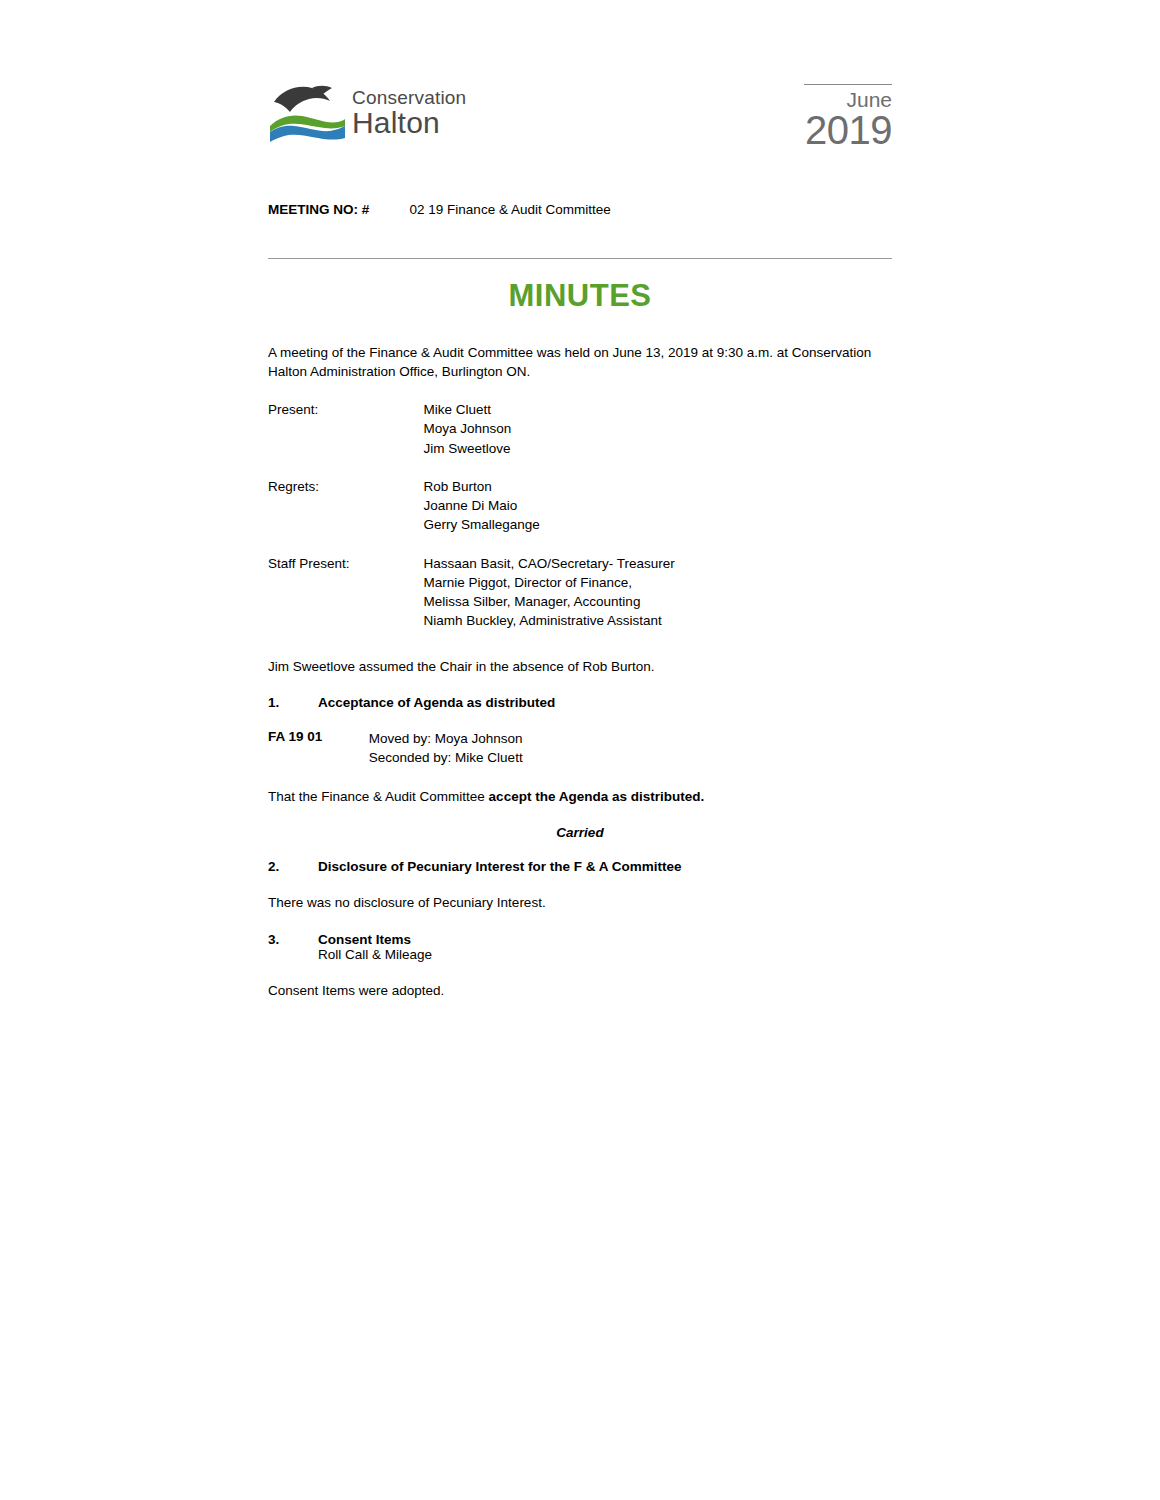Conservation
Halton
June
2019
MEETING NO: # 02 19 Finance & Audit Committee
MINUTES
A meeting of the Finance & Audit Committee was held on June 13, 2019 at 9:30 a.m. at Conservation Halton Administration Office, Burlington ON.
Present:
Mike Cluett
Moya Johnson
Jim Sweetlove
Regrets:
Rob Burton
Joanne Di Maio
Gerry Smallegange
Staff Present:
Hassaan Basit, CAO/Secretary- Treasurer
Marnie Piggot, Director of Finance,
Melissa Silber, Manager, Accounting
Niamh Buckley, Administrative Assistant
Jim Sweetlove assumed the Chair in the absence of Rob Burton.
1.
Acceptance of Agenda as distributed
FA 19 01
Moved by: Moya Johnson
Seconded by: Mike Cluett
That the Finance & Audit Committee accept the Agenda as distributed.
Carried
2.
Disclosure of Pecuniary Interest for the F & A Committee
There was no disclosure of Pecuniary Interest.
3.
Consent Items
Roll Call & Mileage
Consent Items were adopted.